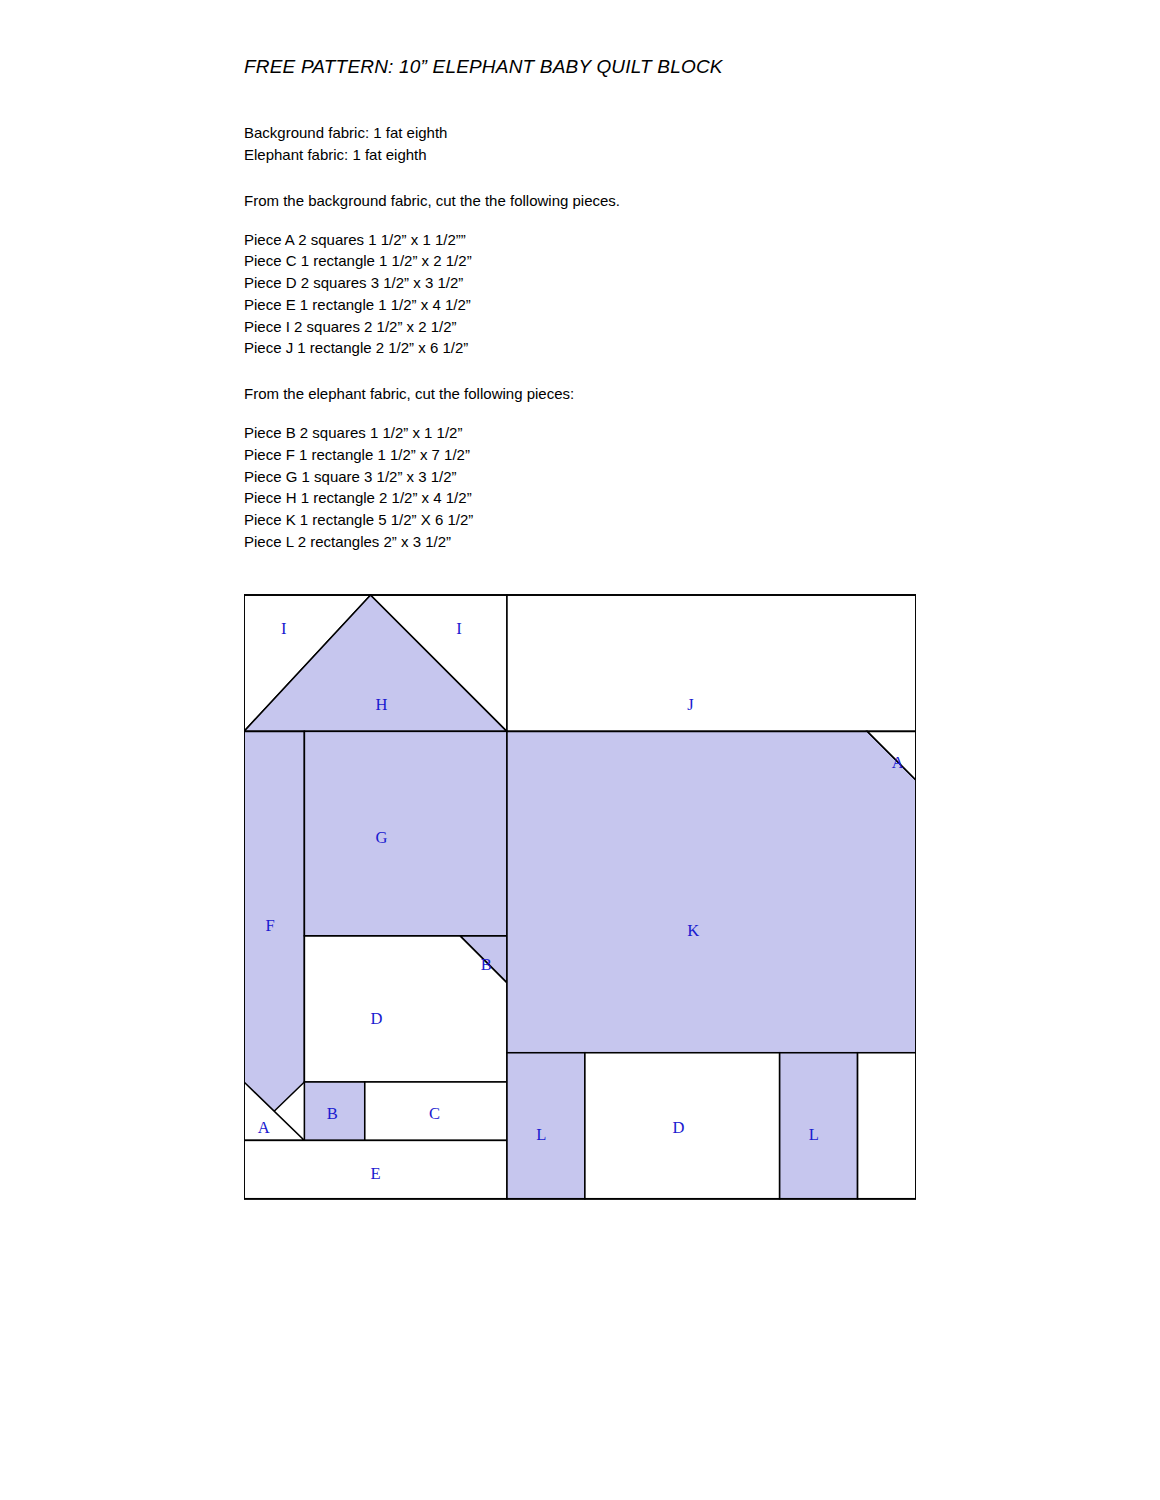FREE PATTERN: 10” ELEPHANT BABY QUILT BLOCK
Background fabric: 1 fat eighth
Elephant fabric: 1 fat eighth
From the background fabric, cut the the following pieces.
Piece A 2 squares 1 1/2” x 1 1/2””
Piece C 1 rectangle 1 1/2” x 2 1/2”
Piece D 2 squares 3 1/2” x 3 1/2”
Piece E 1 rectangle 1 1/2” x 4 1/2”
Piece I 2 squares 2 1/2” x 2 1/2”
Piece J 1 rectangle 2 1/2” x 6 1/2”
From the elephant fabric, cut the following pieces:
Piece B 2 squares 1 1/2” x 1 1/2”
Piece F 1 rectangle 1 1/2” x 7 1/2”
Piece G 1 square 3 1/2” x 3 1/2”
Piece H 1 rectangle 2 1/2” x 4 1/2”
Piece K 1 rectangle 5 1/2” X 6 1/2”
Piece L 2 rectangles 2” x 3 1/2”
I I H J F A G D B B C E A K L D L